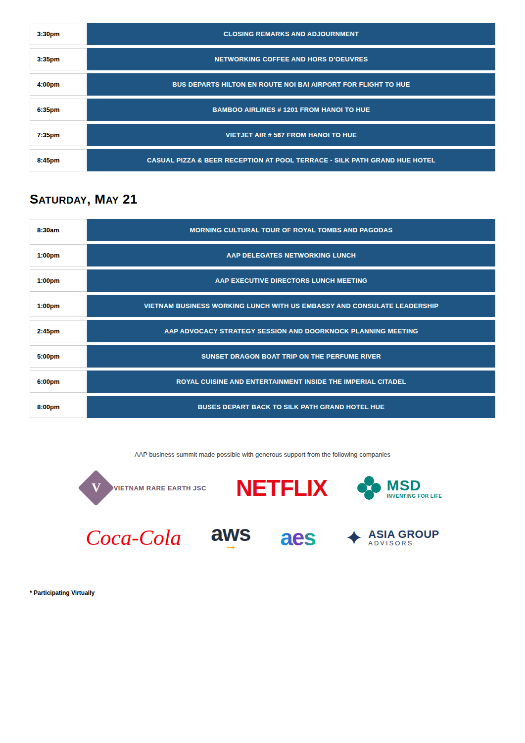| 3:30pm | CLOSING REMARKS AND ADJOURNMENT |
| 3:35pm | NETWORKING COFFEE AND HORS D’OEUVRES |
| 4:00pm | BUS DEPARTS HILTON EN ROUTE NOI BAI AIRPORT FOR FLIGHT TO HUE |
| 6:35pm | BAMBOO AIRLINES # 1201 FROM HANOI TO HUE |
| 7:35pm | VIETJET AIR # 567 FROM HANOI TO HUE |
| 8:45pm | CASUAL PIZZA & BEER RECEPTION AT POOL TERRACE - SILK PATH GRAND HUE HOTEL |
SATURDAY, MAY 21
| 8:30am | MORNING CULTURAL TOUR OF ROYAL TOMBS AND PAGODAS |
| 1:00pm | AAP DELEGATES NETWORKING LUNCH |
| 1:00pm | AAP EXECUTIVE DIRECTORS LUNCH MEETING |
| 1:00pm | VIETNAM BUSINESS WORKING LUNCH WITH US EMBASSY AND CONSULATE LEADERSHIP |
| 2:45pm | AAP ADVOCACY STRATEGY SESSION AND DOORKNOCK PLANNING MEETING |
| 5:00pm | SUNSET DRAGON BOAT TRIP ON THE PERFUME RIVER |
| 6:00pm | ROYAL CUISINE AND ENTERTAINMENT INSIDE THE IMPERIAL CITADEL |
| 8:00pm | BUSES DEPART BACK TO SILK PATH GRAND HOTEL HUE |
AAP business summit made possible with generous support from the following companies
V
VIETNAM RARE EARTH JSC
NETFLIX
MSD
INVENTING FOR LIFE
Coca-Cola
aws
→
aes
✦
ASIA GROUP
ADVISORS
* Participating Virtually